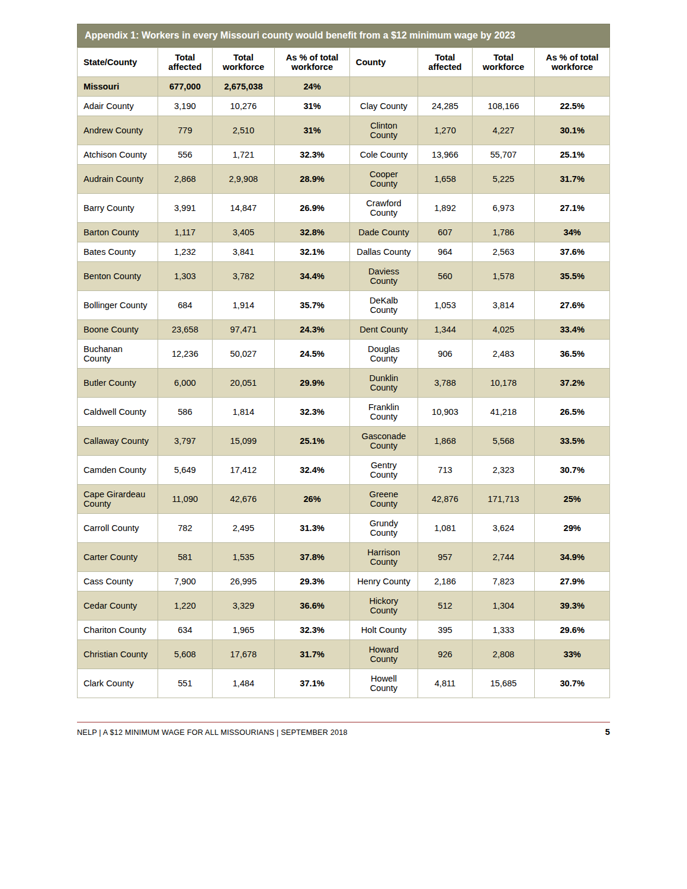Appendix 1: Workers in every Missouri county would benefit from a $12 minimum wage by 2023
| State/County | Total affected | Total workforce | As % of total workforce | County | Total affected | Total workforce | As % of total workforce |
| --- | --- | --- | --- | --- | --- | --- | --- |
| Missouri | 677,000 | 2,675,038 | 24% | | | | |
| Adair County | 3,190 | 10,276 | 31% | Clay County | 24,285 | 108,166 | 22.5% |
| Andrew County | 779 | 2,510 | 31% | Clinton County | 1,270 | 4,227 | 30.1% |
| Atchison County | 556 | 1,721 | 32.3% | Cole County | 13,966 | 55,707 | 25.1% |
| Audrain County | 2,868 | 2,9,908 | 28.9% | Cooper County | 1,658 | 5,225 | 31.7% |
| Barry County | 3,991 | 14,847 | 26.9% | Crawford County | 1,892 | 6,973 | 27.1% |
| Barton County | 1,117 | 3,405 | 32.8% | Dade County | 607 | 1,786 | 34% |
| Bates County | 1,232 | 3,841 | 32.1% | Dallas County | 964 | 2,563 | 37.6% |
| Benton County | 1,303 | 3,782 | 34.4% | Daviess County | 560 | 1,578 | 35.5% |
| Bollinger County | 684 | 1,914 | 35.7% | DeKalb County | 1,053 | 3,814 | 27.6% |
| Boone County | 23,658 | 97,471 | 24.3% | Dent County | 1,344 | 4,025 | 33.4% |
| Buchanan County | 12,236 | 50,027 | 24.5% | Douglas County | 906 | 2,483 | 36.5% |
| Butler County | 6,000 | 20,051 | 29.9% | Dunklin County | 3,788 | 10,178 | 37.2% |
| Caldwell County | 586 | 1,814 | 32.3% | Franklin County | 10,903 | 41,218 | 26.5% |
| Callaway County | 3,797 | 15,099 | 25.1% | Gasconade County | 1,868 | 5,568 | 33.5% |
| Camden County | 5,649 | 17,412 | 32.4% | Gentry County | 713 | 2,323 | 30.7% |
| Cape Girardeau County | 11,090 | 42,676 | 26% | Greene County | 42,876 | 171,713 | 25% |
| Carroll County | 782 | 2,495 | 31.3% | Grundy County | 1,081 | 3,624 | 29% |
| Carter County | 581 | 1,535 | 37.8% | Harrison County | 957 | 2,744 | 34.9% |
| Cass County | 7,900 | 26,995 | 29.3% | Henry County | 2,186 | 7,823 | 27.9% |
| Cedar County | 1,220 | 3,329 | 36.6% | Hickory County | 512 | 1,304 | 39.3% |
| Chariton County | 634 | 1,965 | 32.3% | Holt County | 395 | 1,333 | 29.6% |
| Christian County | 5,608 | 17,678 | 31.7% | Howard County | 926 | 2,808 | 33% |
| Clark County | 551 | 1,484 | 37.1% | Howell County | 4,811 | 15,685 | 30.7% |
NELP | A $12 MINIMUM WAGE FOR ALL MISSOURIANS | SEPTEMBER 2018
5